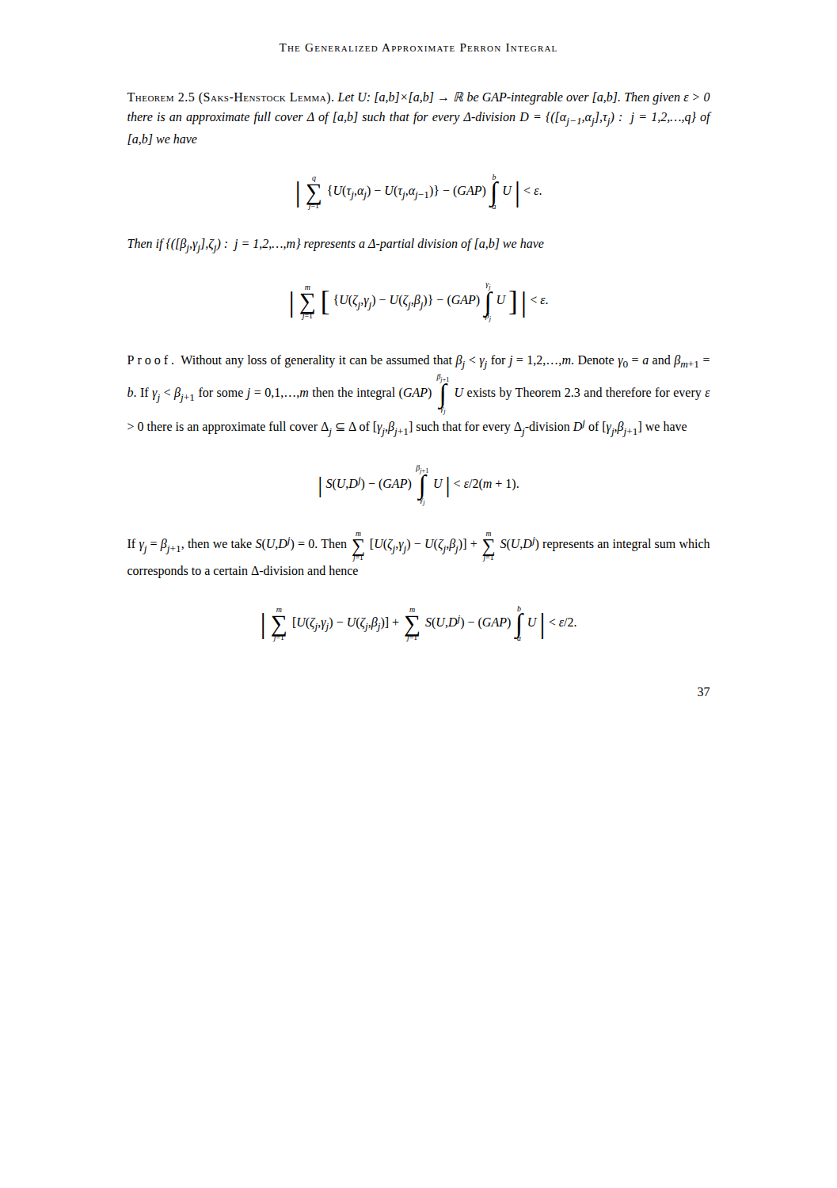The Generalized Approximate Perron Integral
Theorem 2.5 (Saks-Henstock Lemma). Let U: [a,b]×[a,b] → ℝ be GAP-integrable over [a,b]. Then given ε > 0 there is an approximate full cover Δ of [a,b] such that for every Δ-division D = {([αj−1,αj],τj) : j = 1,2,…,q} of [a,b] we have
| q∑j=1 {U(τj,αj) − U(τj,αj−1)} − (GAP) b∫a U | < ε.
Then if {([βj,γj],ζj) : j = 1,2,…,m} represents a Δ-partial division of [a,b] we have
| m∑j=1 [ {U(ζj,γj) − U(ζj,βj)} − (GAP) γj∫βj U ] | < ε.
Proof. Without any loss of generality it can be assumed that βj < γj for j = 1,2,…,m. Denote γ0 = a and βm+1 = b. If γj < βj+1 for some j = 0,1,…,m then the integral (GAP) βj+1∫γj U exists by Theorem 2.3 and therefore for every ε > 0 there is an approximate full cover Δj ⊆ Δ of [γj,βj+1] such that for every Δj-division Dj of [γj,βj+1] we have
| S(U,Dj) − (GAP) βj+1∫γj U | < ε/2(m + 1).
If γj = βj+1, then we take S(U,Dj) = 0. Then m∑j=1 [U(ζj,γj) − U(ζj,βj)] + m∑j=1 S(U,Dj) represents an integral sum which corresponds to a certain Δ-division and hence
| m∑j=1 [U(ζj,γj) − U(ζj,βj)] + m∑j=1 S(U,Dj) − (GAP) b∫a U | < ε/2.
37